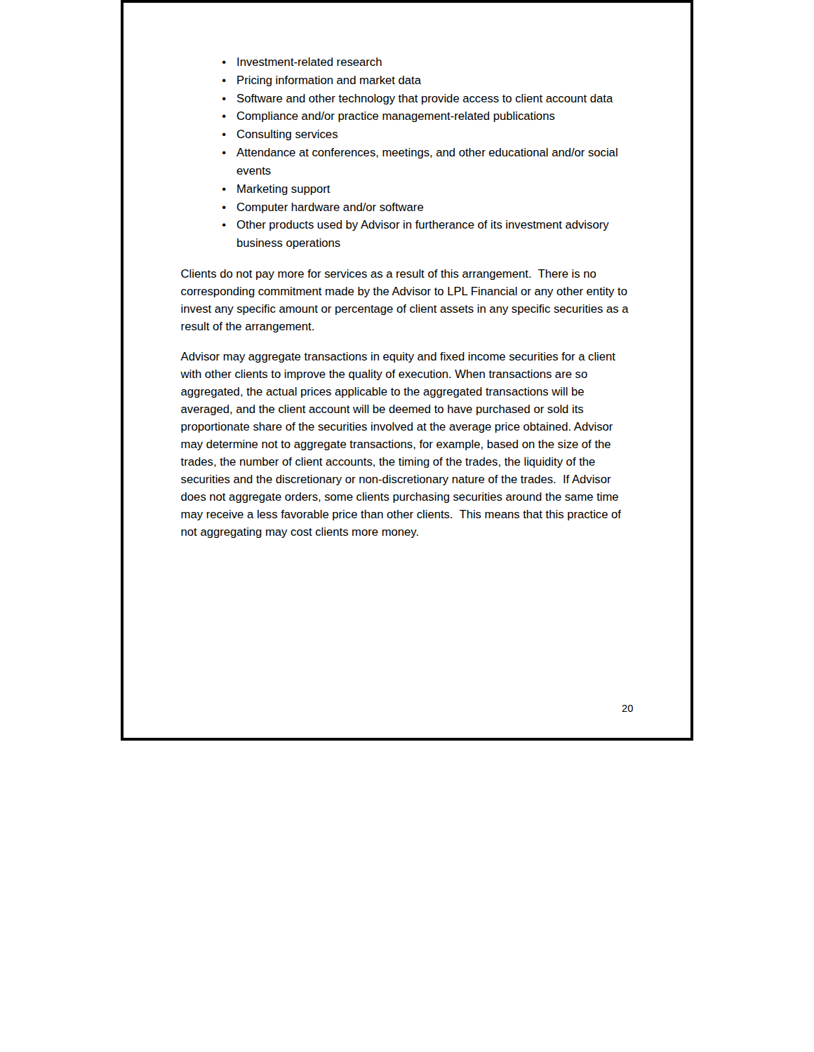Investment-related research
Pricing information and market data
Software and other technology that provide access to client account data
Compliance and/or practice management-related publications
Consulting services
Attendance at conferences, meetings, and other educational and/or social events
Marketing support
Computer hardware and/or software
Other products used by Advisor in furtherance of its investment advisory business operations
Clients do not pay more for services as a result of this arrangement. There is no corresponding commitment made by the Advisor to LPL Financial or any other entity to invest any specific amount or percentage of client assets in any specific securities as a result of the arrangement.
Advisor may aggregate transactions in equity and fixed income securities for a client with other clients to improve the quality of execution. When transactions are so aggregated, the actual prices applicable to the aggregated transactions will be averaged, and the client account will be deemed to have purchased or sold its proportionate share of the securities involved at the average price obtained. Advisor may determine not to aggregate transactions, for example, based on the size of the trades, the number of client accounts, the timing of the trades, the liquidity of the securities and the discretionary or non-discretionary nature of the trades. If Advisor does not aggregate orders, some clients purchasing securities around the same time may receive a less favorable price than other clients. This means that this practice of not aggregating may cost clients more money.
20